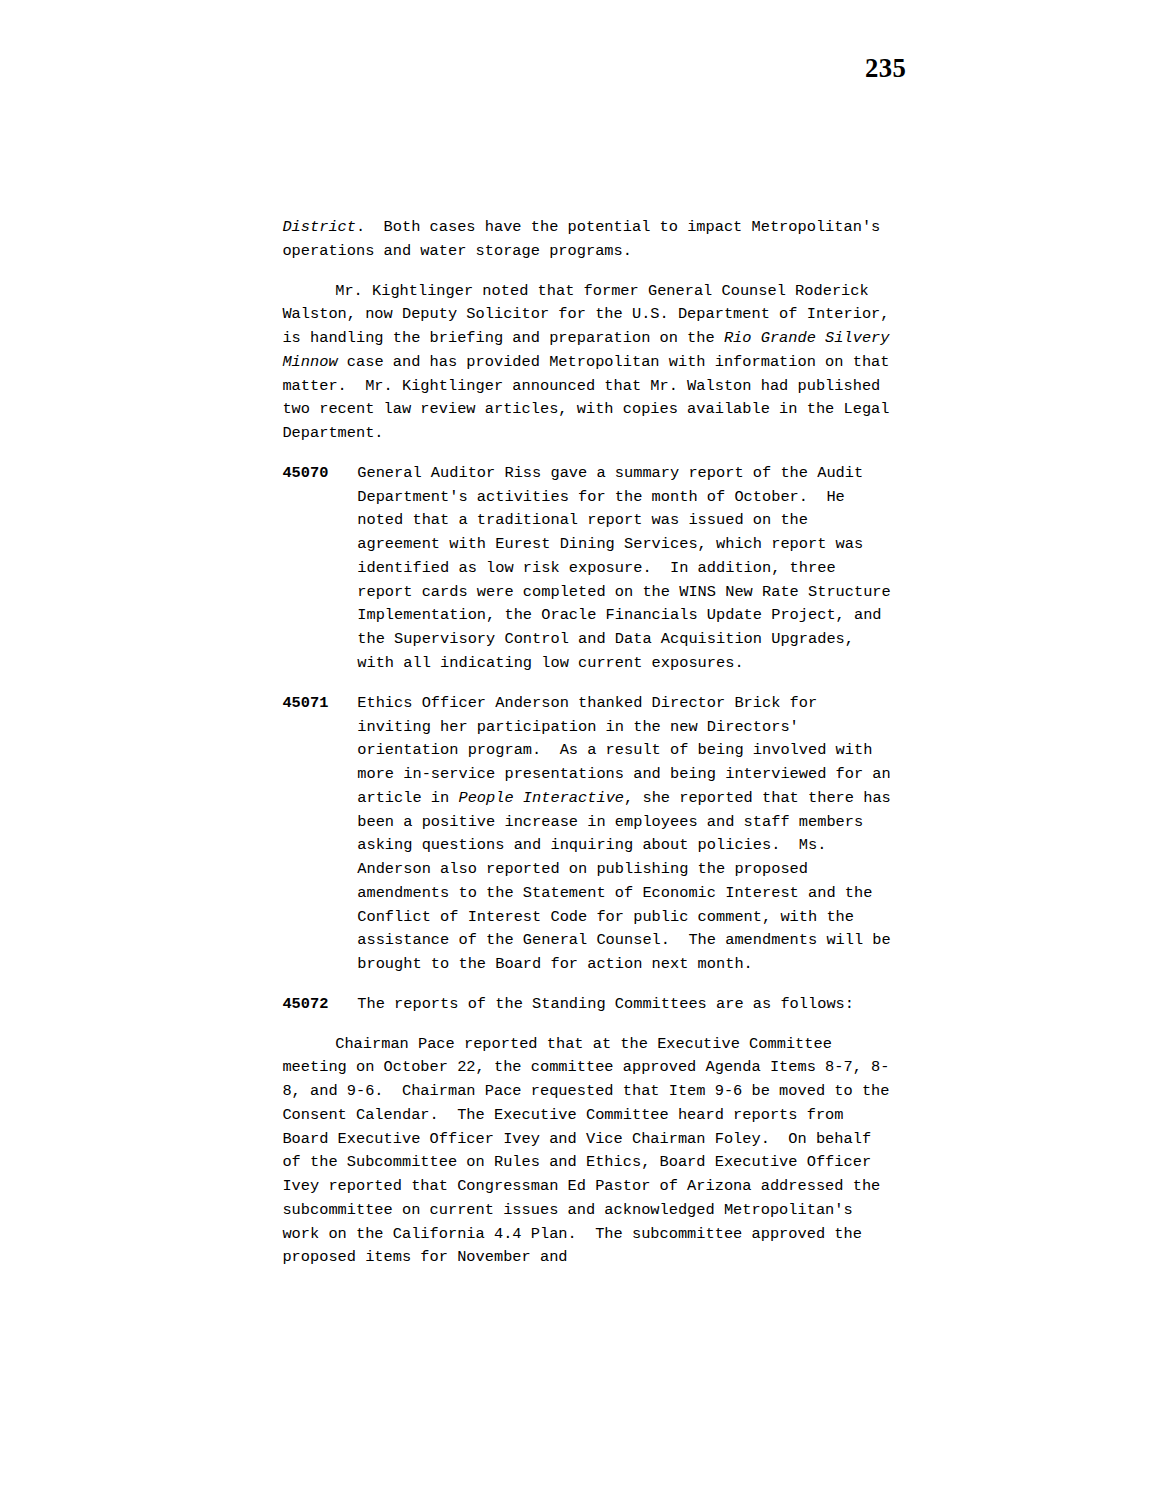235
District. Both cases have the potential to impact Metropolitan's operations and water storage programs.
Mr. Kightlinger noted that former General Counsel Roderick Walston, now Deputy Solicitor for the U.S. Department of Interior, is handling the briefing and preparation on the Rio Grande Silvery Minnow case and has provided Metropolitan with information on that matter. Mr. Kightlinger announced that Mr. Walston had published two recent law review articles, with copies available in the Legal Department.
45070 General Auditor Riss gave a summary report of the Audit Department's activities for the month of October. He noted that a traditional report was issued on the agreement with Eurest Dining Services, which report was identified as low risk exposure. In addition, three report cards were completed on the WINS New Rate Structure Implementation, the Oracle Financials Update Project, and the Supervisory Control and Data Acquisition Upgrades, with all indicating low current exposures.
45071 Ethics Officer Anderson thanked Director Brick for inviting her participation in the new Directors' orientation program. As a result of being involved with more in-service presentations and being interviewed for an article in People Interactive, she reported that there has been a positive increase in employees and staff members asking questions and inquiring about policies. Ms. Anderson also reported on publishing the proposed amendments to the Statement of Economic Interest and the Conflict of Interest Code for public comment, with the assistance of the General Counsel. The amendments will be brought to the Board for action next month.
45072 The reports of the Standing Committees are as follows:
Chairman Pace reported that at the Executive Committee meeting on October 22, the committee approved Agenda Items 8-7, 8-8, and 9-6. Chairman Pace requested that Item 9-6 be moved to the Consent Calendar. The Executive Committee heard reports from Board Executive Officer Ivey and Vice Chairman Foley. On behalf of the Subcommittee on Rules and Ethics, Board Executive Officer Ivey reported that Congressman Ed Pastor of Arizona addressed the subcommittee on current issues and acknowledged Metropolitan's work on the California 4.4 Plan. The subcommittee approved the proposed items for November and